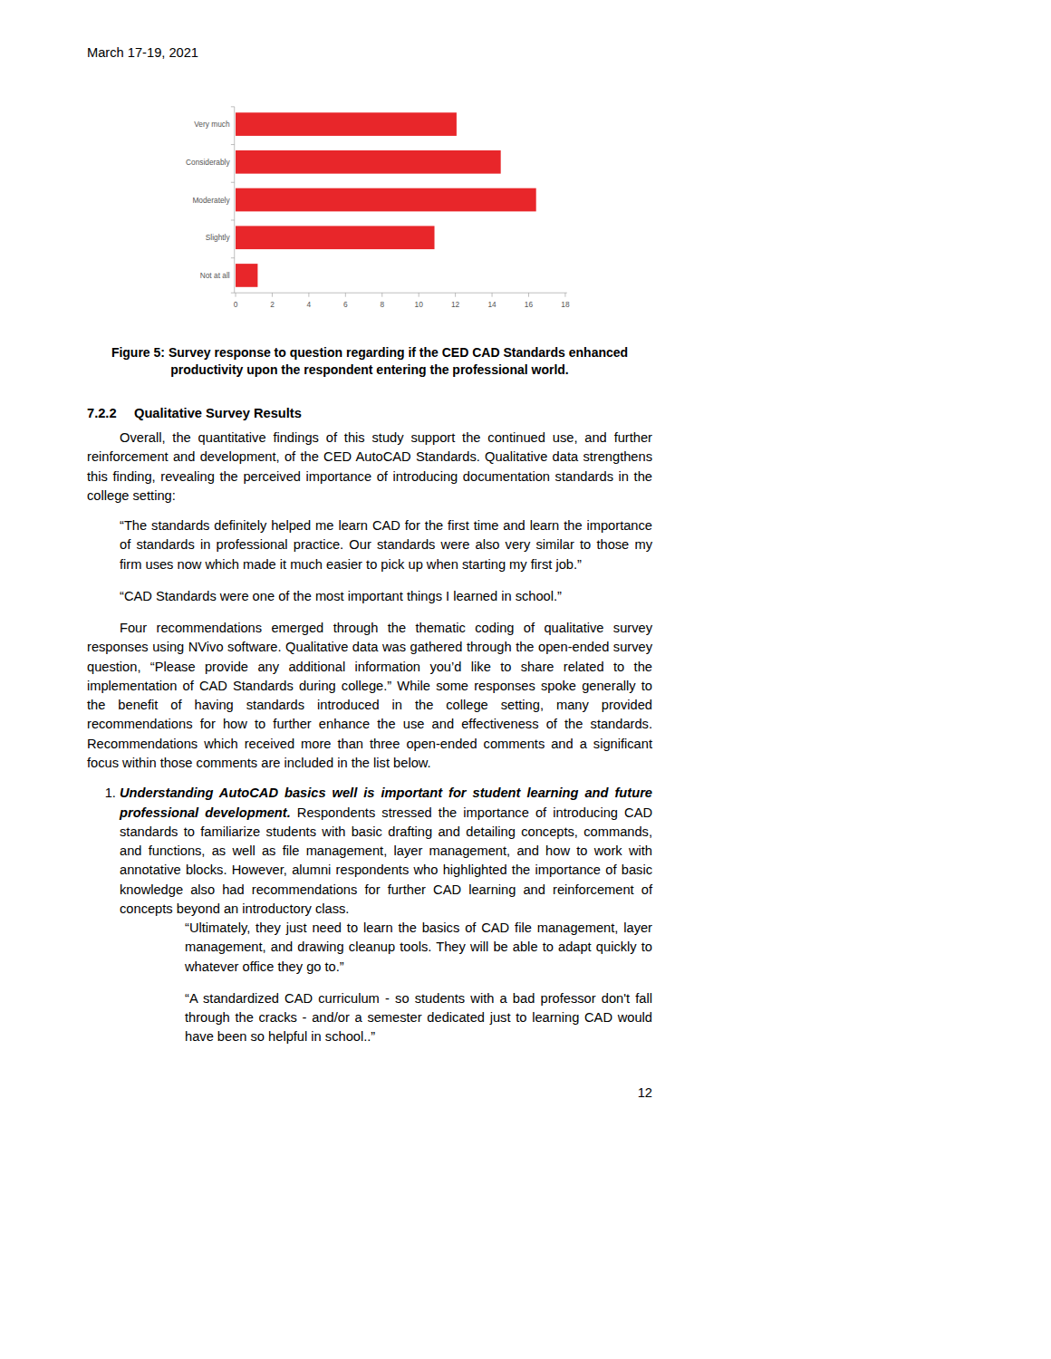March 17-19, 2021
Very much Considerably Moderately Slightly Not at all 0 2 4 6 8 10 12 14 16 18
Figure 5: Survey response to question regarding if the CED CAD Standards enhanced productivity upon the respondent entering the professional world.
7.2.2 Qualitative Survey Results
Overall, the quantitative findings of this study support the continued use, and further reinforcement and development, of the CED AutoCAD Standards. Qualitative data strengthens this finding, revealing the perceived importance of introducing documentation standards in the college setting:
“The standards definitely helped me learn CAD for the first time and learn the importance of standards in professional practice. Our standards were also very similar to those my firm uses now which made it much easier to pick up when starting my first job.”
“CAD Standards were one of the most important things I learned in school.”
Four recommendations emerged through the thematic coding of qualitative survey responses using NVivo software. Qualitative data was gathered through the open-ended survey question, “Please provide any additional information you’d like to share related to the implementation of CAD Standards during college.” While some responses spoke generally to the benefit of having standards introduced in the college setting, many provided recommendations for how to further enhance the use and effectiveness of the standards. Recommendations which received more than three open-ended comments and a significant focus within those comments are included in the list below.
Understanding AutoCAD basics well is important for student learning and future professional development. Respondents stressed the importance of introducing CAD standards to familiarize students with basic drafting and detailing concepts, commands, and functions, as well as file management, layer management, and how to work with annotative blocks. However, alumni respondents who highlighted the importance of basic knowledge also had recommendations for further CAD learning and reinforcement of concepts beyond an introductory class.
“Ultimately, they just need to learn the basics of CAD file management, layer management, and drawing cleanup tools. They will be able to adapt quickly to whatever office they go to.”
“A standardized CAD curriculum - so students with a bad professor don't fall through the cracks - and/or a semester dedicated just to learning CAD would have been so helpful in school..”
12